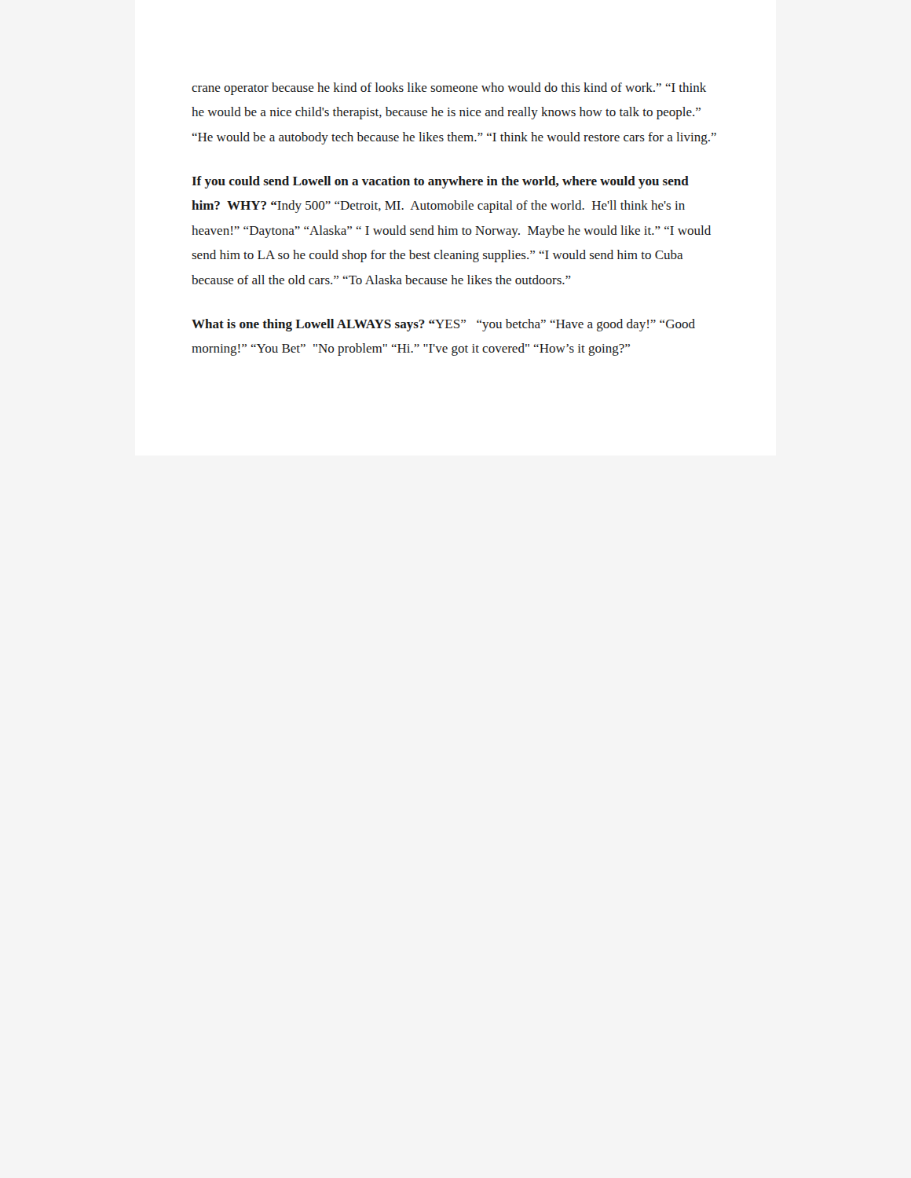crane operator because he kind of looks like someone who would do this kind of work.” “I think he would be a nice child's therapist, because he is nice and really knows how to talk to people.” “He would be a autobody tech because he likes them.” “I think he would restore cars for a living.”
If you could send Lowell on a vacation to anywhere in the world, where would you send him? WHY? “Indy 500” “Detroit, MI. Automobile capital of the world. He'll think he's in heaven!” “Daytona” “Alaska” “ I would send him to Norway. Maybe he would like it.” “I would send him to LA so he could shop for the best cleaning supplies.” “I would send him to Cuba because of all the old cars.” “To Alaska because he likes the outdoors.”
What is one thing Lowell ALWAYS says? “YES” “you betcha” “Have a good day!” “Good morning!” “You Bet” "No problem" “Hi.” "I've got it covered" “How’s it going?”